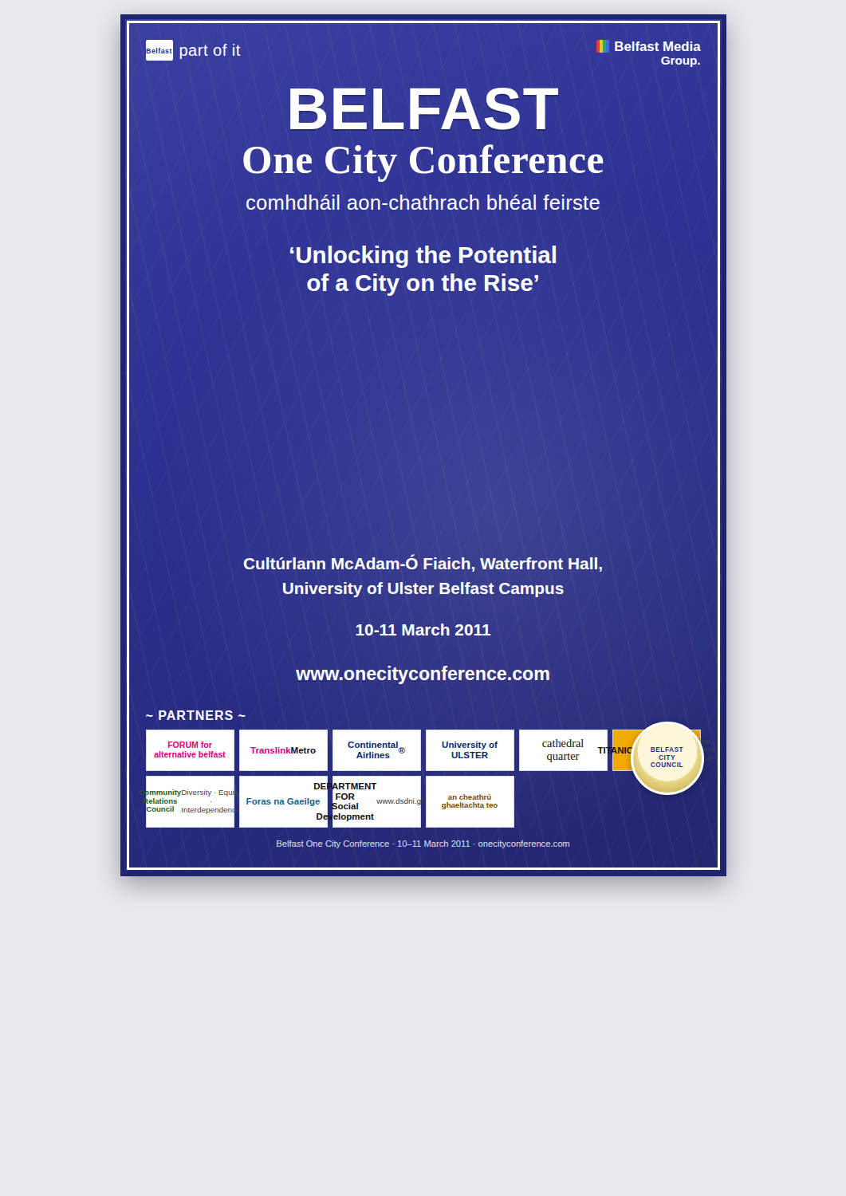Belfast part of it
Belfast Media Group.
BELFAST
One City Conference
comhdháil aon-chathrach bhéal feirste
‘Unlocking the Potential
of a City on the Rise’
Cultúrlann McAdam-Ó Fiaich, Waterfront Hall,
University of Ulster Belfast Campus
10-11 March 2011
www.onecityconference.com
BELFAST
CITY
COUNCIL
~ PARTNERS ~
FORUM for alternative belfast
Translink
Metro
Continental
Airlines®
University of
ULSTER
cathedral
quarter
TITANIC®
QUARTERBelfast, Northern Ireland
Community Relations Council
Diversity · Equity · Interdependence
Foras na Gaeilge
DEPARTMENT FOR
Social Developmentwww.dsdni.gov.uk
an cheathrú ghaeltachta teo
Belfast One City Conference · 10–11 March 2011 · onecityconference.com